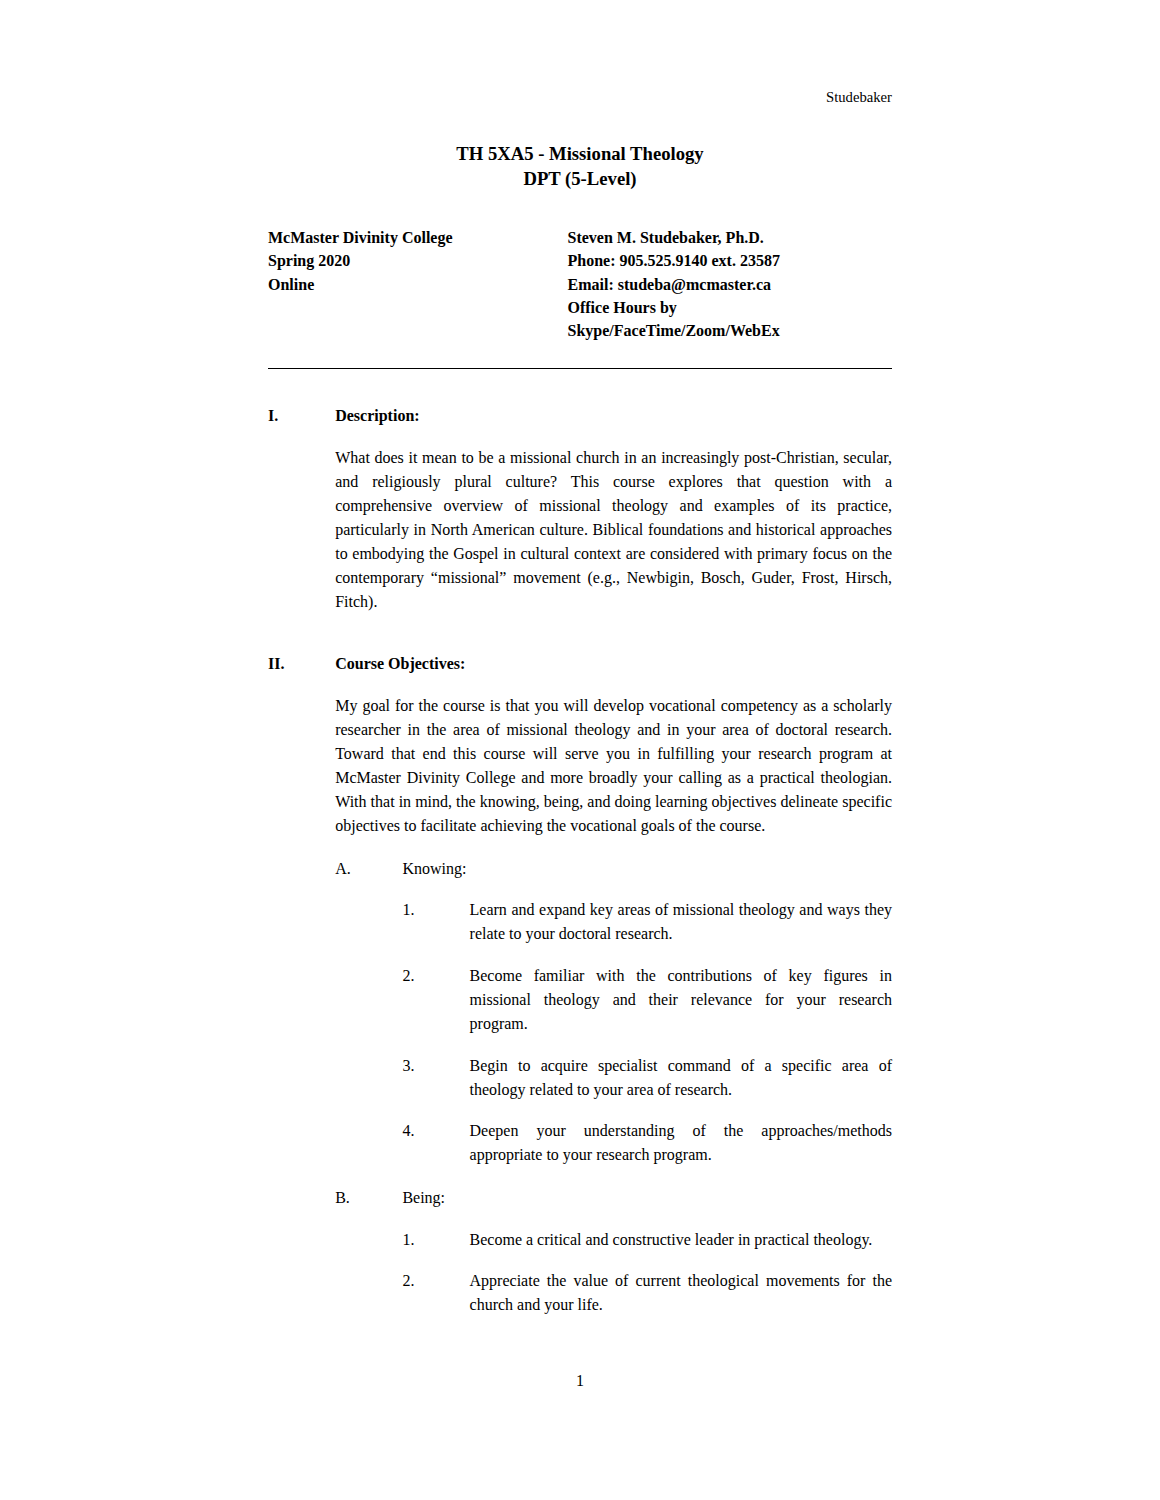Studebaker
TH 5XA5 - Missional TheologyDPT (5-Level)
| McMaster Divinity College | Steven M. Studebaker, Ph.D. |
| Spring 2020 | Phone: 905.525.9140 ext. 23587 |
| Online | Email: studeba@mcmaster.ca |
| | Office Hours by Skype/FaceTime/Zoom/WebEx |
I. Description:
What does it mean to be a missional church in an increasingly post-Christian, secular, and religiously plural culture? This course explores that question with a comprehensive overview of missional theology and examples of its practice, particularly in North American culture. Biblical foundations and historical approaches to embodying the Gospel in cultural context are considered with primary focus on the contemporary “missional” movement (e.g., Newbigin, Bosch, Guder, Frost, Hirsch, Fitch).
II. Course Objectives:
My goal for the course is that you will develop vocational competency as a scholarly researcher in the area of missional theology and in your area of doctoral research. Toward that end this course will serve you in fulfilling your research program at McMaster Divinity College and more broadly your calling as a practical theologian. With that in mind, the knowing, being, and doing learning objectives delineate specific objectives to facilitate achieving the vocational goals of the course.
A. Knowing:
1. Learn and expand key areas of missional theology and ways they relate to your doctoral research.
2. Become familiar with the contributions of key figures in missional theology and their relevance for your research program.
3. Begin to acquire specialist command of a specific area of theology related to your area of research.
4. Deepen your understanding of the approaches/methods appropriate to your research program.
B. Being:
1. Become a critical and constructive leader in practical theology.
2. Appreciate the value of current theological movements for the church and your life.
1